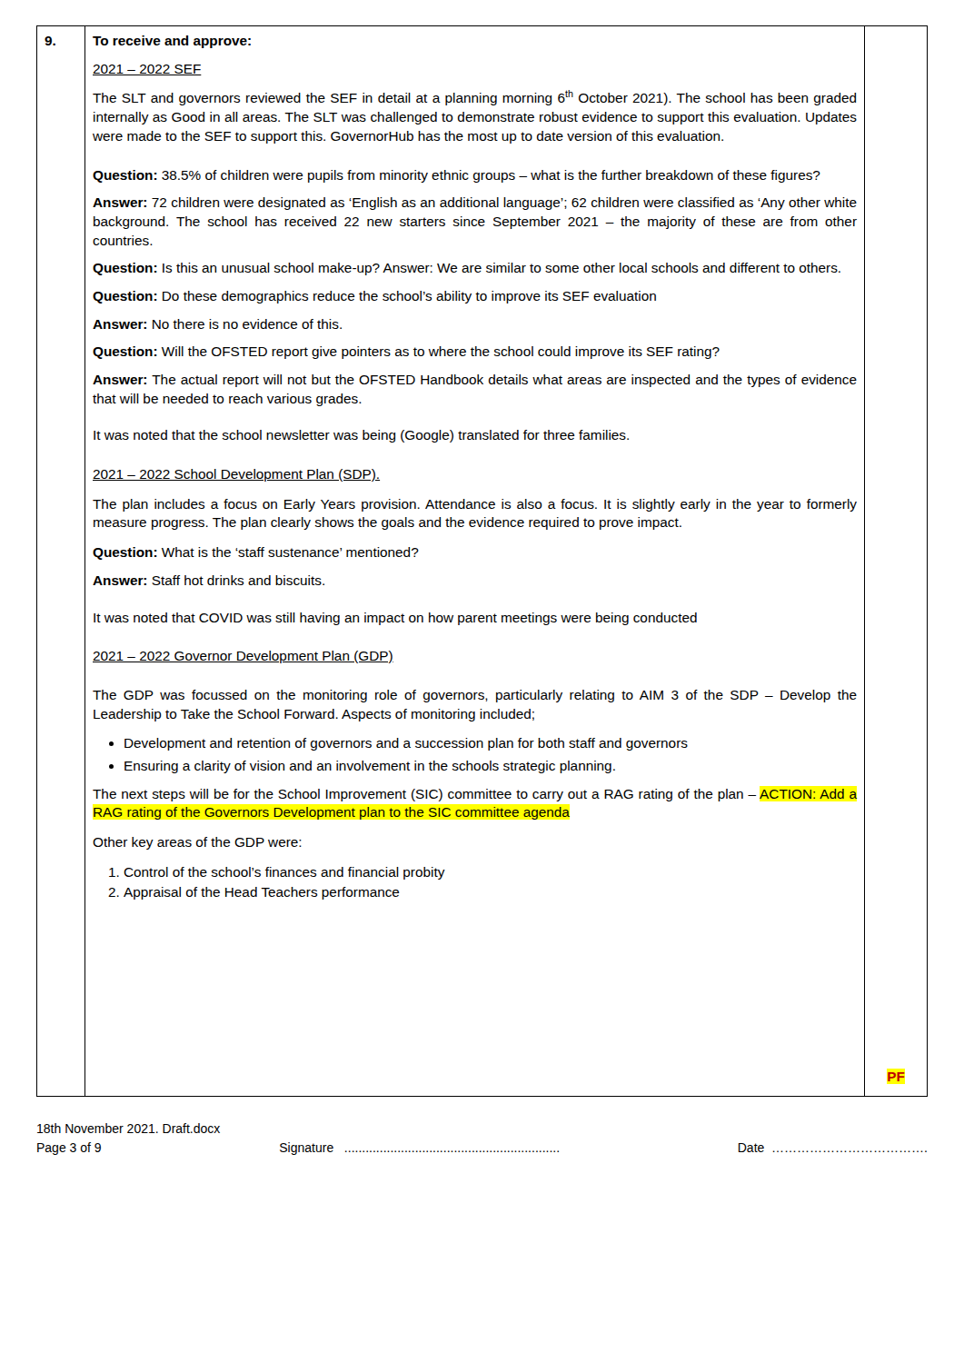| 9. | To receive and approve: 2021 – 2022 SEF The SLT and governors reviewed the SEF in detail at a planning morning 6 th October 2021). The school has been graded internally as Good in all areas. The SLT was challenged to demonstrate robust evidence to support this evaluation. Updates were made to the SEF to support this. GovernorHub has the most up to date version of this evaluation. Question: 38.5% of children were pupils from minority ethnic groups – what is the further breakdown of these figures? Answer: 72 children were designated as ‘English as an additional language’; 62 children were classified as ‘Any other white background. The school has received 22 new starters since September 2021 – the majority of these are from other countries. Question: Is this an unusual school make-up? Answer: We are similar to some other local schools and different to others. Question: Do these demographics reduce the school’s ability to improve its SEF evaluation Answer: No there is no evidence of this. Question: Will the OFSTED report give pointers as to where the school could improve its SEF rating? Answer: The actual report will not but the OFSTED Handbook details what areas are inspected and the types of evidence that will be needed to reach various grades. It was noted that the school newsletter was being (Google) translated for three families. 2021 – 2022 School Development Plan (SDP). The plan includes a focus on Early Years provision. Attendance is also a focus. It is slightly early in the year to formerly measure progress. The plan clearly shows the goals and the evidence required to prove impact. Question: What is the ‘staff sustenance’ mentioned? Answer: Staff hot drinks and biscuits. It was noted that COVID was still having an impact on how parent meetings were being conducted 2021 – 2022 Governor Development Plan (GDP) The GDP was focussed on the monitoring role of governors, particularly relating to AIM 3 of the SDP – Develop the Leadership to Take the School Forward. Aspects of monitoring included; Development and retention of governors and a succession plan for both staff and governors Ensuring a clarity of vision and an involvement in the schools strategic planning. The next steps will be for the School Improvement (SIC) committee to carry out a RAG rating of the plan – ACTION: Add a RAG rating of the Governors Development plan to the SIC committee agenda Other key areas of the GDP were: Control of the school’s finances and financial probity Appraisal of the Head Teachers performance | PF |
18th November 2021. Draft.docx
Page 3 of 9 Signature ............................................................. Date ……………………………….